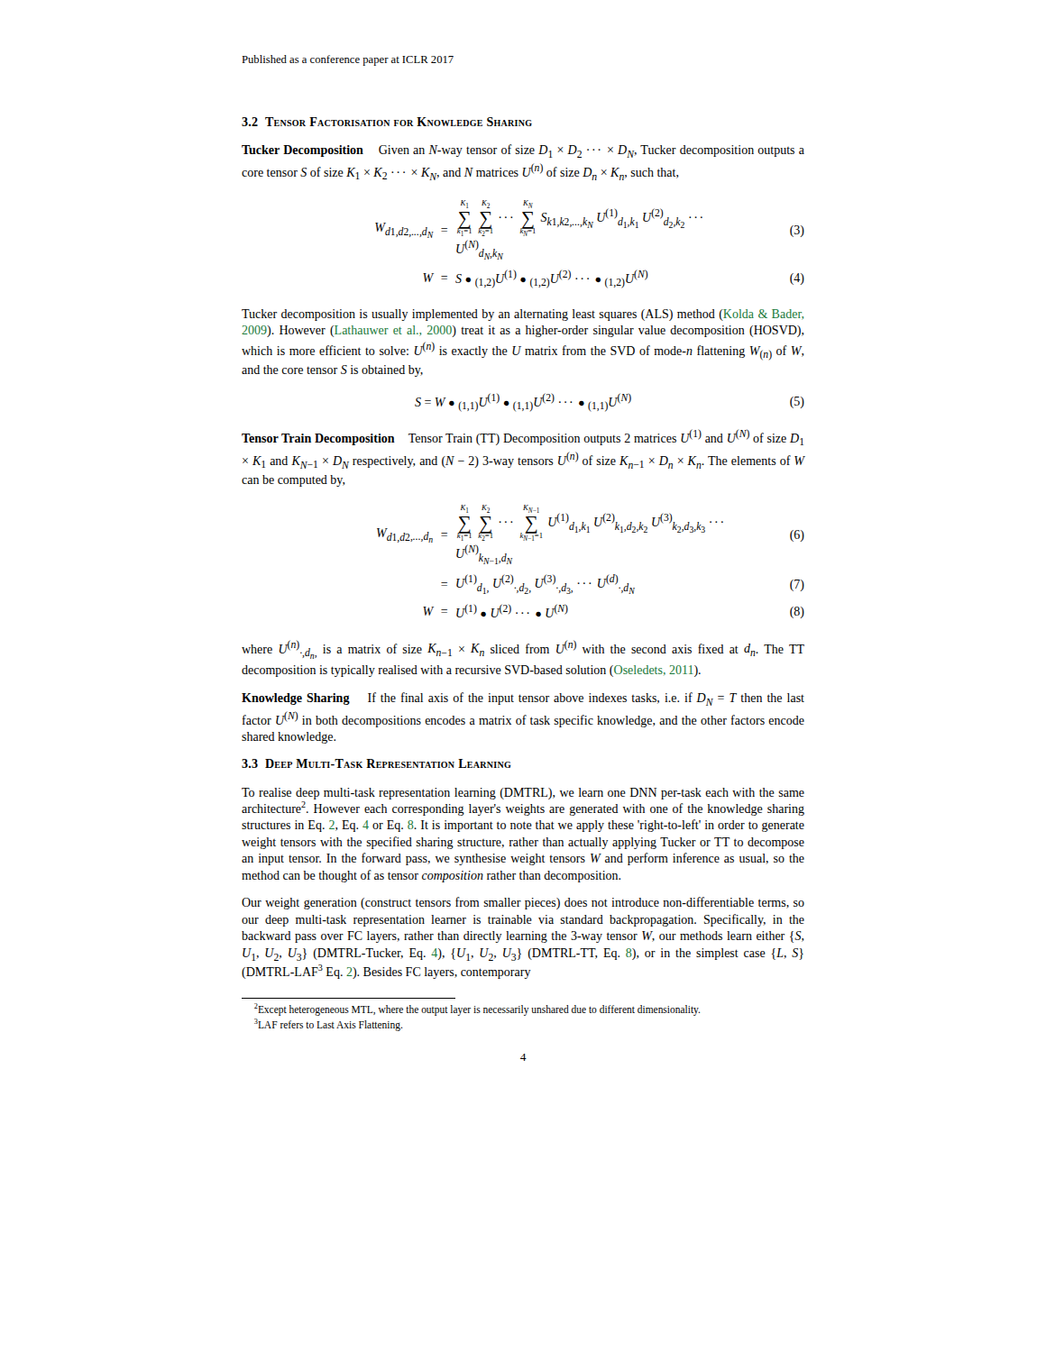Published as a conference paper at ICLR 2017
3.2 Tensor Factorisation for Knowledge Sharing
Tucker Decomposition Given an N-way tensor of size D1 × D2 ··· × DN, Tucker decomposition outputs a core tensor S of size K1 × K2 ··· × KN, and N matrices U(n) of size Dn × Kn, such that,
| W d 1 ,d 2 ,...,d N | = | K 1 ∑ k 1 =1 K 2 ∑ k 2 =1 ··· K N ∑ k N =1 S k 1 ,k 2 ,...,k N U (1) d 1 ,k 1 U (2) d 2 ,k 2 ··· U ( N ) d N ,k N | (3) |
| W | = | S ● (1,2) U (1) ● (1,2) U (2) ··· ● (1,2) U ( N ) | (4) |
Tucker decomposition is usually implemented by an alternating least squares (ALS) method (Kolda & Bader, 2009). However (Lathauwer et al., 2000) treat it as a higher-order singular value decomposition (HOSVD), which is more efficient to solve: U(n) is exactly the U matrix from the SVD of mode-n flattening W(n) of W, and the core tensor S is obtained by,
S = W ● (1,1)U(1) ● (1,1)U(2) ··· ● (1,1)U(N) (5)
Tensor Train Decomposition Tensor Train (TT) Decomposition outputs 2 matrices U(1) and U(N) of size D1 × K1 and KN−1 × DN respectively, and (N − 2) 3-way tensors U(n) of size Kn−1 × Dn × Kn. The elements of W can be computed by,
| W d 1 ,d 2 ,...,d n | = | K 1 ∑ k 1 =1 K 2 ∑ k 2 =1 ··· K N −1 ∑ k N −1 =1 U (1) d 1 ,k 1 U (2) k 1 ,d 2 ,k 2 U (3) k 2 ,d 3 ,k 3 ··· U ( N ) k N −1 ,d N | (6) |
| | = | U (1) d 1 , U (2) ·,d 2 , U (3) ·,d 3 , ··· U ( d ) ·,d N | (7) |
| W | = | U (1) ● U (2) ··· ● U ( N ) | (8) |
where U(n)·,dn, is a matrix of size Kn−1 × Kn sliced from U(n) with the second axis fixed at dn. The TT decomposition is typically realised with a recursive SVD-based solution (Oseledets, 2011).
Knowledge Sharing If the final axis of the input tensor above indexes tasks, i.e. if DN = T then the last factor U(N) in both decompositions encodes a matrix of task specific knowledge, and the other factors encode shared knowledge.
3.3 Deep Multi-Task Representation Learning
To realise deep multi-task representation learning (DMTRL), we learn one DNN per-task each with the same architecture2. However each corresponding layer's weights are generated with one of the knowledge sharing structures in Eq. 2, Eq. 4 or Eq. 8. It is important to note that we apply these 'right-to-left' in order to generate weight tensors with the specified sharing structure, rather than actually applying Tucker or TT to decompose an input tensor. In the forward pass, we synthesise weight tensors W and perform inference as usual, so the method can be thought of as tensor composition rather than decomposition.
Our weight generation (construct tensors from smaller pieces) does not introduce non-differentiable terms, so our deep multi-task representation learner is trainable via standard backpropagation. Specifically, in the backward pass over FC layers, rather than directly learning the 3-way tensor W, our methods learn either {S, U1, U2, U3} (DMTRL-Tucker, Eq. 4), {U1, U2, U3} (DMTRL-TT, Eq. 8), or in the simplest case {L, S} (DMTRL-LAF3 Eq. 2). Besides FC layers, contemporary
2Except heterogeneous MTL, where the output layer is necessarily unshared due to different dimensionality.
3LAF refers to Last Axis Flattening.
4